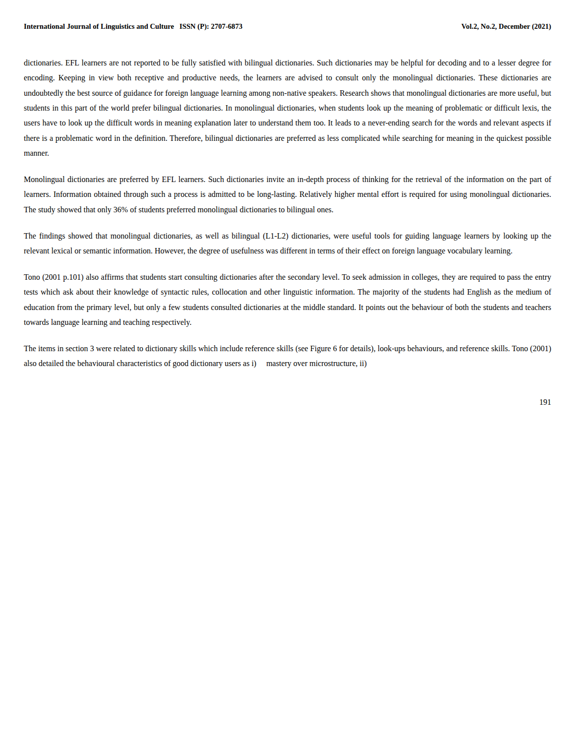International Journal of Linguistics and Culture ISSN (P): 2707-6873 Vol.2, No.2, December (2021)
dictionaries. EFL learners are not reported to be fully satisfied with bilingual dictionaries. Such dictionaries may be helpful for decoding and to a lesser degree for encoding. Keeping in view both receptive and productive needs, the learners are advised to consult only the monolingual dictionaries. These dictionaries are undoubtedly the best source of guidance for foreign language learning among non-native speakers. Research shows that monolingual dictionaries are more useful, but students in this part of the world prefer bilingual dictionaries. In monolingual dictionaries, when students look up the meaning of problematic or difficult lexis, the users have to look up the difficult words in meaning explanation later to understand them too. It leads to a never-ending search for the words and relevant aspects if there is a problematic word in the definition. Therefore, bilingual dictionaries are preferred as less complicated while searching for meaning in the quickest possible manner.
Monolingual dictionaries are preferred by EFL learners. Such dictionaries invite an in-depth process of thinking for the retrieval of the information on the part of learners. Information obtained through such a process is admitted to be long-lasting. Relatively higher mental effort is required for using monolingual dictionaries. The study showed that only 36% of students preferred monolingual dictionaries to bilingual ones.
The findings showed that monolingual dictionaries, as well as bilingual (L1-L2) dictionaries, were useful tools for guiding language learners by looking up the relevant lexical or semantic information. However, the degree of usefulness was different in terms of their effect on foreign language vocabulary learning.
Tono (2001 p.101) also affirms that students start consulting dictionaries after the secondary level. To seek admission in colleges, they are required to pass the entry tests which ask about their knowledge of syntactic rules, collocation and other linguistic information. The majority of the students had English as the medium of education from the primary level, but only a few students consulted dictionaries at the middle standard. It points out the behaviour of both the students and teachers towards language learning and teaching respectively.
The items in section 3 were related to dictionary skills which include reference skills (see Figure 6 for details), look-ups behaviours, and reference skills. Tono (2001) also detailed the behavioural characteristics of good dictionary users as i) mastery over microstructure, ii)
191